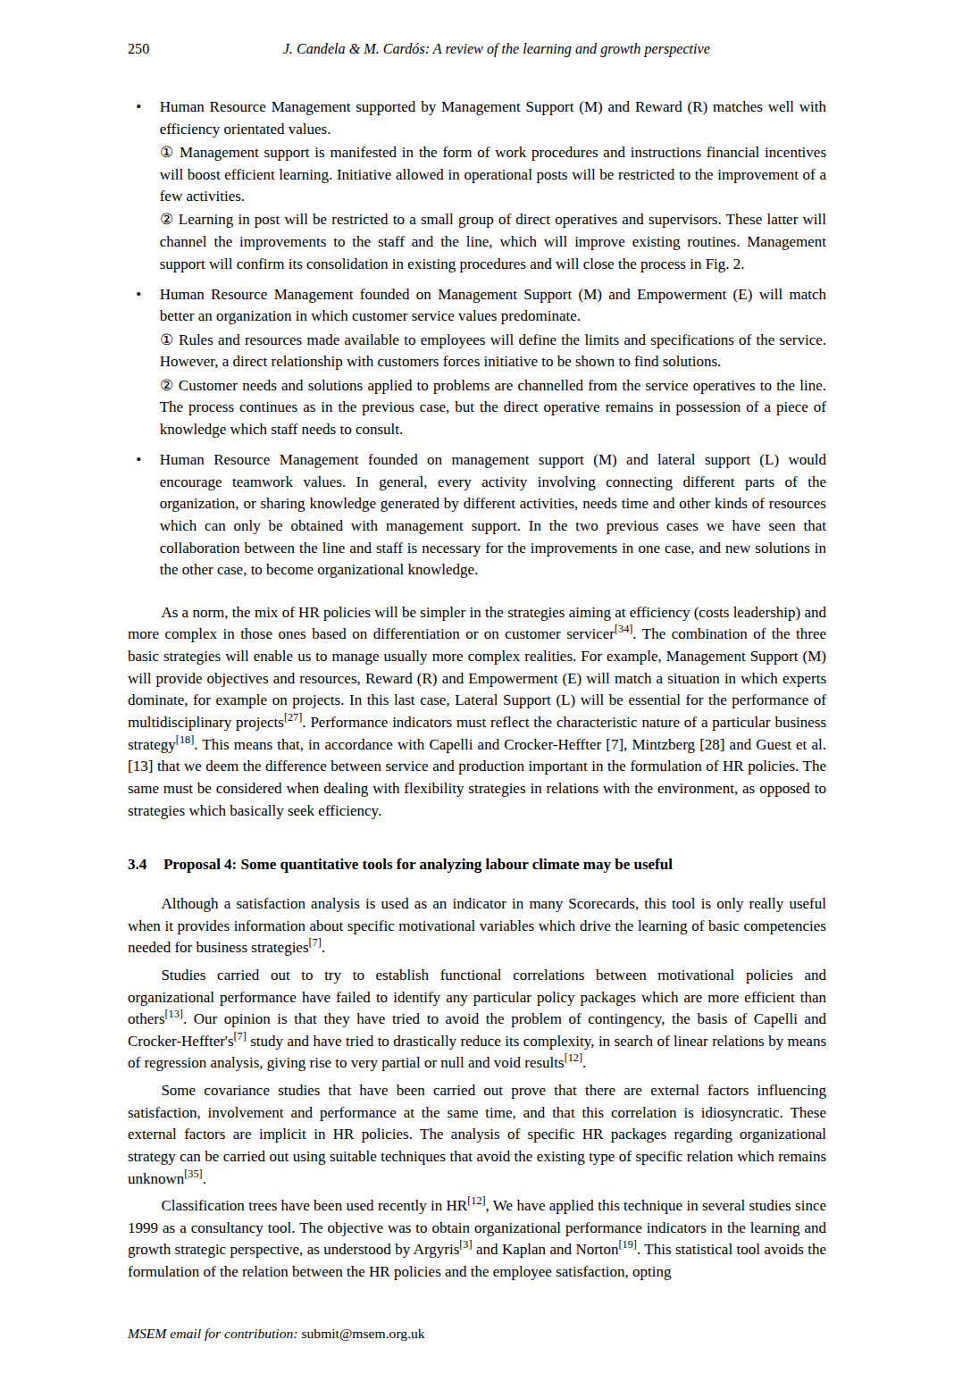250 J. Candela & M. Cardós: A review of the learning and growth perspective
Human Resource Management supported by Management Support (M) and Reward (R) matches well with efficiency orientated values.
① Management support is manifested in the form of work procedures and instructions financial incentives will boost efficient learning. Initiative allowed in operational posts will be restricted to the improvement of a few activities.
② Learning in post will be restricted to a small group of direct operatives and supervisors. These latter will channel the improvements to the staff and the line, which will improve existing routines. Management support will confirm its consolidation in existing procedures and will close the process in Fig. 2.
Human Resource Management founded on Management Support (M) and Empowerment (E) will match better an organization in which customer service values predominate.
① Rules and resources made available to employees will define the limits and specifications of the service. However, a direct relationship with customers forces initiative to be shown to find solutions.
② Customer needs and solutions applied to problems are channelled from the service operatives to the line. The process continues as in the previous case, but the direct operative remains in possession of a piece of knowledge which staff needs to consult.
Human Resource Management founded on management support (M) and lateral support (L) would encourage teamwork values. In general, every activity involving connecting different parts of the organization, or sharing knowledge generated by different activities, needs time and other kinds of resources which can only be obtained with management support. In the two previous cases we have seen that collaboration between the line and staff is necessary for the improvements in one case, and new solutions in the other case, to become organizational knowledge.
As a norm, the mix of HR policies will be simpler in the strategies aiming at efficiency (costs leadership) and more complex in those ones based on differentiation or on customer servicer[34]. The combination of the three basic strategies will enable us to manage usually more complex realities. For example, Management Support (M) will provide objectives and resources, Reward (R) and Empowerment (E) will match a situation in which experts dominate, for example on projects. In this last case, Lateral Support (L) will be essential for the performance of multidisciplinary projects[27]. Performance indicators must reflect the characteristic nature of a particular business strategy[18]. This means that, in accordance with Capelli and Crocker-Heffter [7], Mintzberg [28] and Guest et al. [13] that we deem the difference between service and production important in the formulation of HR policies. The same must be considered when dealing with flexibility strategies in relations with the environment, as opposed to strategies which basically seek efficiency.
3.4 Proposal 4: Some quantitative tools for analyzing labour climate may be useful
Although a satisfaction analysis is used as an indicator in many Scorecards, this tool is only really useful when it provides information about specific motivational variables which drive the learning of basic competencies needed for business strategies[7].
Studies carried out to try to establish functional correlations between motivational policies and organizational performance have failed to identify any particular policy packages which are more efficient than others[13]. Our opinion is that they have tried to avoid the problem of contingency, the basis of Capelli and Crocker-Heffter's[7] study and have tried to drastically reduce its complexity, in search of linear relations by means of regression analysis, giving rise to very partial or null and void results[12].
Some covariance studies that have been carried out prove that there are external factors influencing satisfaction, involvement and performance at the same time, and that this correlation is idiosyncratic. These external factors are implicit in HR policies. The analysis of specific HR packages regarding organizational strategy can be carried out using suitable techniques that avoid the existing type of specific relation which remains unknown[35].
Classification trees have been used recently in HR[12], We have applied this technique in several studies since 1999 as a consultancy tool. The objective was to obtain organizational performance indicators in the learning and growth strategic perspective, as understood by Argyris[3] and Kaplan and Norton[19]. This statistical tool avoids the formulation of the relation between the HR policies and the employee satisfaction, opting
MSEM email for contribution: submit@msem.org.uk